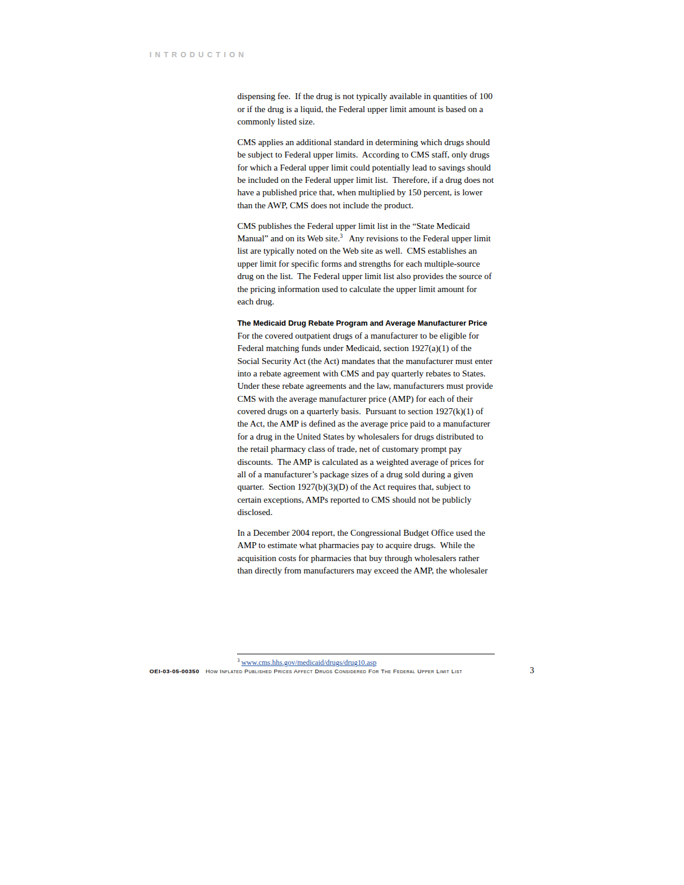INTRODUCTION
dispensing fee. If the drug is not typically available in quantities of 100 or if the drug is a liquid, the Federal upper limit amount is based on a commonly listed size.
CMS applies an additional standard in determining which drugs should be subject to Federal upper limits. According to CMS staff, only drugs for which a Federal upper limit could potentially lead to savings should be included on the Federal upper limit list. Therefore, if a drug does not have a published price that, when multiplied by 150 percent, is lower than the AWP, CMS does not include the product.
CMS publishes the Federal upper limit list in the “State Medicaid Manual” and on its Web site.3 Any revisions to the Federal upper limit list are typically noted on the Web site as well. CMS establishes an upper limit for specific forms and strengths for each multiple‑source drug on the list. The Federal upper limit list also provides the source of the pricing information used to calculate the upper limit amount for each drug.
The Medicaid Drug Rebate Program and Average Manufacturer Price
For the covered outpatient drugs of a manufacturer to be eligible for Federal matching funds under Medicaid, section 1927(a)(1) of the Social Security Act (the Act) mandates that the manufacturer must enter into a rebate agreement with CMS and pay quarterly rebates to States. Under these rebate agreements and the law, manufacturers must provide CMS with the average manufacturer price (AMP) for each of their covered drugs on a quarterly basis. Pursuant to section 1927(k)(1) of the Act, the AMP is defined as the average price paid to a manufacturer for a drug in the United States by wholesalers for drugs distributed to the retail pharmacy class of trade, net of customary prompt pay discounts. The AMP is calculated as a weighted average of prices for all of a manufacturer’s package sizes of a drug sold during a given quarter. Section 1927(b)(3)(D) of the Act requires that, subject to certain exceptions, AMPs reported to CMS should not be publicly disclosed.
In a December 2004 report, the Congressional Budget Office used the AMP to estimate what pharmacies pay to acquire drugs. While the acquisition costs for pharmacies that buy through wholesalers rather than directly from manufacturers may exceed the AMP, the wholesaler
3 www.cms.hhs.gov/medicaid/drugs/drug10.asp
OEI-03-05-00350 How Inflated Published Prices Affect Drugs Considered For The Federal Upper Limit List 3